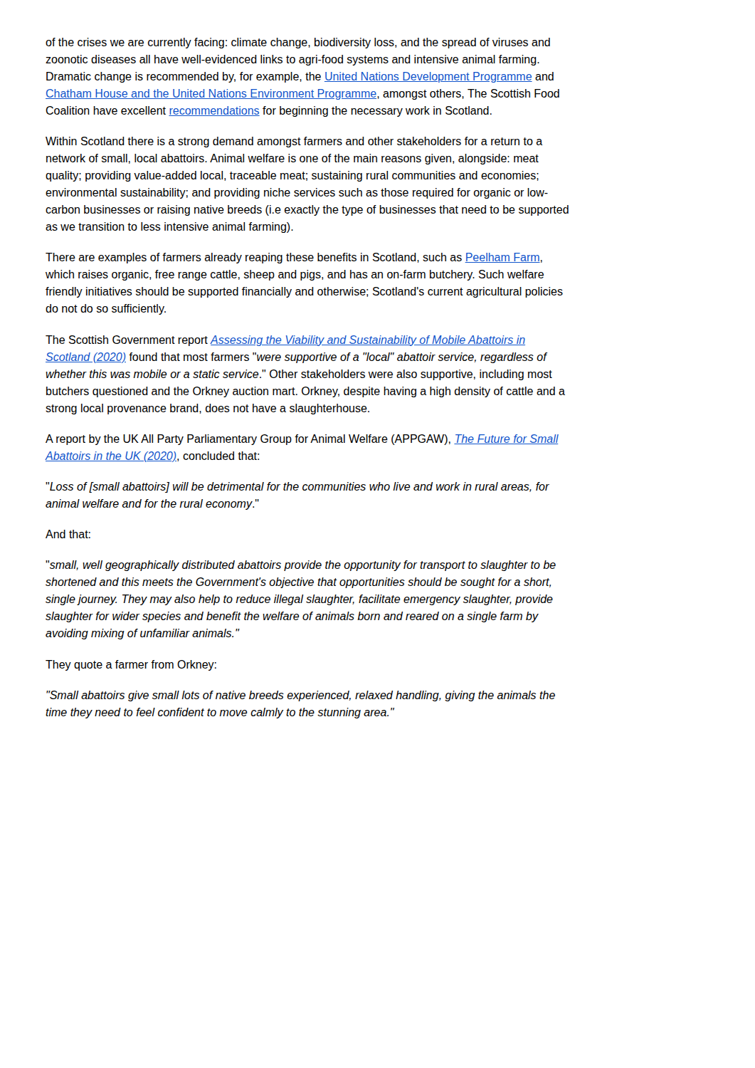of the crises we are currently facing: climate change, biodiversity loss, and the spread of viruses and zoonotic diseases all have well-evidenced links to agri-food systems and intensive animal farming. Dramatic change is recommended by, for example, the United Nations Development Programme and Chatham House and the United Nations Environment Programme, amongst others, The Scottish Food Coalition have excellent recommendations for beginning the necessary work in Scotland.
Within Scotland there is a strong demand amongst farmers and other stakeholders for a return to a network of small, local abattoirs. Animal welfare is one of the main reasons given, alongside: meat quality; providing value-added local, traceable meat; sustaining rural communities and economies; environmental sustainability; and providing niche services such as those required for organic or low-carbon businesses or raising native breeds (i.e exactly the type of businesses that need to be supported as we transition to less intensive animal farming).
There are examples of farmers already reaping these benefits in Scotland, such as Peelham Farm, which raises organic, free range cattle, sheep and pigs, and has an on-farm butchery. Such welfare friendly initiatives should be supported financially and otherwise; Scotland's current agricultural policies do not do so sufficiently.
The Scottish Government report Assessing the Viability and Sustainability of Mobile Abattoirs in Scotland (2020) found that most farmers "were supportive of a "local" abattoir service, regardless of whether this was mobile or a static service." Other stakeholders were also supportive, including most butchers questioned and the Orkney auction mart. Orkney, despite having a high density of cattle and a strong local provenance brand, does not have a slaughterhouse.
A report by the UK All Party Parliamentary Group for Animal Welfare (APPGAW), The Future for Small Abattoirs in the UK (2020), concluded that:
"Loss of [small abattoirs] will be detrimental for the communities who live and work in rural areas, for animal welfare and for the rural economy."
And that:
"small, well geographically distributed abattoirs provide the opportunity for transport to slaughter to be shortened and this meets the Government's objective that opportunities should be sought for a short, single journey. They may also help to reduce illegal slaughter, facilitate emergency slaughter, provide slaughter for wider species and benefit the welfare of animals born and reared on a single farm by avoiding mixing of unfamiliar animals."
They quote a farmer from Orkney:
"Small abattoirs give small lots of native breeds experienced, relaxed handling, giving the animals the time they need to feel confident to move calmly to the stunning area."